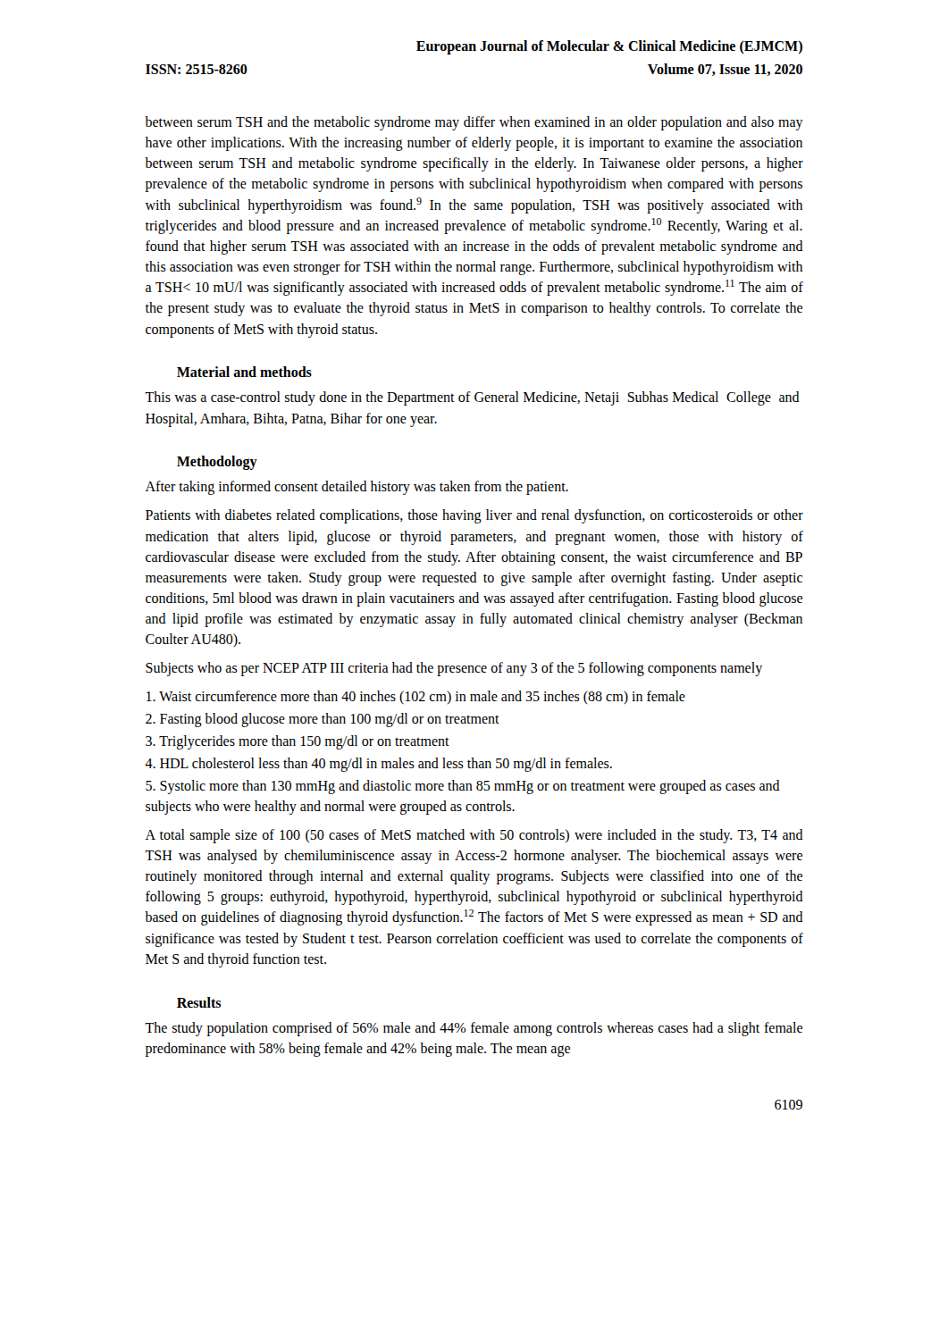European Journal of Molecular & Clinical Medicine (EJMCM)
ISSN: 2515-8260 Volume 07, Issue 11, 2020
between serum TSH and the metabolic syndrome may differ when examined in an older population and also may have other implications. With the increasing number of elderly people, it is important to examine the association between serum TSH and metabolic syndrome specifically in the elderly. In Taiwanese older persons, a higher prevalence of the metabolic syndrome in persons with subclinical hypothyroidism when compared with persons with subclinical hyperthyroidism was found.9 In the same population, TSH was positively associated with triglycerides and blood pressure and an increased prevalence of metabolic syndrome.10 Recently, Waring et al. found that higher serum TSH was associated with an increase in the odds of prevalent metabolic syndrome and this association was even stronger for TSH within the normal range. Furthermore, subclinical hypothyroidism with a TSH< 10 mU/l was significantly associated with increased odds of prevalent metabolic syndrome.11 The aim of the present study was to evaluate the thyroid status in MetS in comparison to healthy controls. To correlate the components of MetS with thyroid status.
Material and methods
This was a case-control study done in the Department of General Medicine, Netaji Subhas Medical College and Hospital, Amhara, Bihta, Patna, Bihar for one year.
Methodology
After taking informed consent detailed history was taken from the patient.
Patients with diabetes related complications, those having liver and renal dysfunction, on corticosteroids or other medication that alters lipid, glucose or thyroid parameters, and pregnant women, those with history of cardiovascular disease were excluded from the study. After obtaining consent, the waist circumference and BP measurements were taken. Study group were requested to give sample after overnight fasting. Under aseptic conditions, 5ml blood was drawn in plain vacutainers and was assayed after centrifugation. Fasting blood glucose and lipid profile was estimated by enzymatic assay in fully automated clinical chemistry analyser (Beckman Coulter AU480).
Subjects who as per NCEP ATP III criteria had the presence of any 3 of the 5 following components namely
1. Waist circumference more than 40 inches (102 cm) in male and 35 inches (88 cm) in female
2. Fasting blood glucose more than 100 mg/dl or on treatment
3. Triglycerides more than 150 mg/dl or on treatment
4. HDL cholesterol less than 40 mg/dl in males and less than 50 mg/dl in females.
5. Systolic more than 130 mmHg and diastolic more than 85 mmHg or on treatment were grouped as cases and subjects who were healthy and normal were grouped as controls.
A total sample size of 100 (50 cases of MetS matched with 50 controls) were included in the study. T3, T4 and TSH was analysed by chemiluminiscence assay in Access-2 hormone analyser. The biochemical assays were routinely monitored through internal and external quality programs. Subjects were classified into one of the following 5 groups: euthyroid, hypothyroid, hyperthyroid, subclinical hypothyroid or subclinical hyperthyroid based on guidelines of diagnosing thyroid dysfunction.12 The factors of Met S were expressed as mean + SD and significance was tested by Student t test. Pearson correlation coefficient was used to correlate the components of Met S and thyroid function test.
Results
The study population comprised of 56% male and 44% female among controls whereas cases had a slight female predominance with 58% being female and 42% being male. The mean age
6109